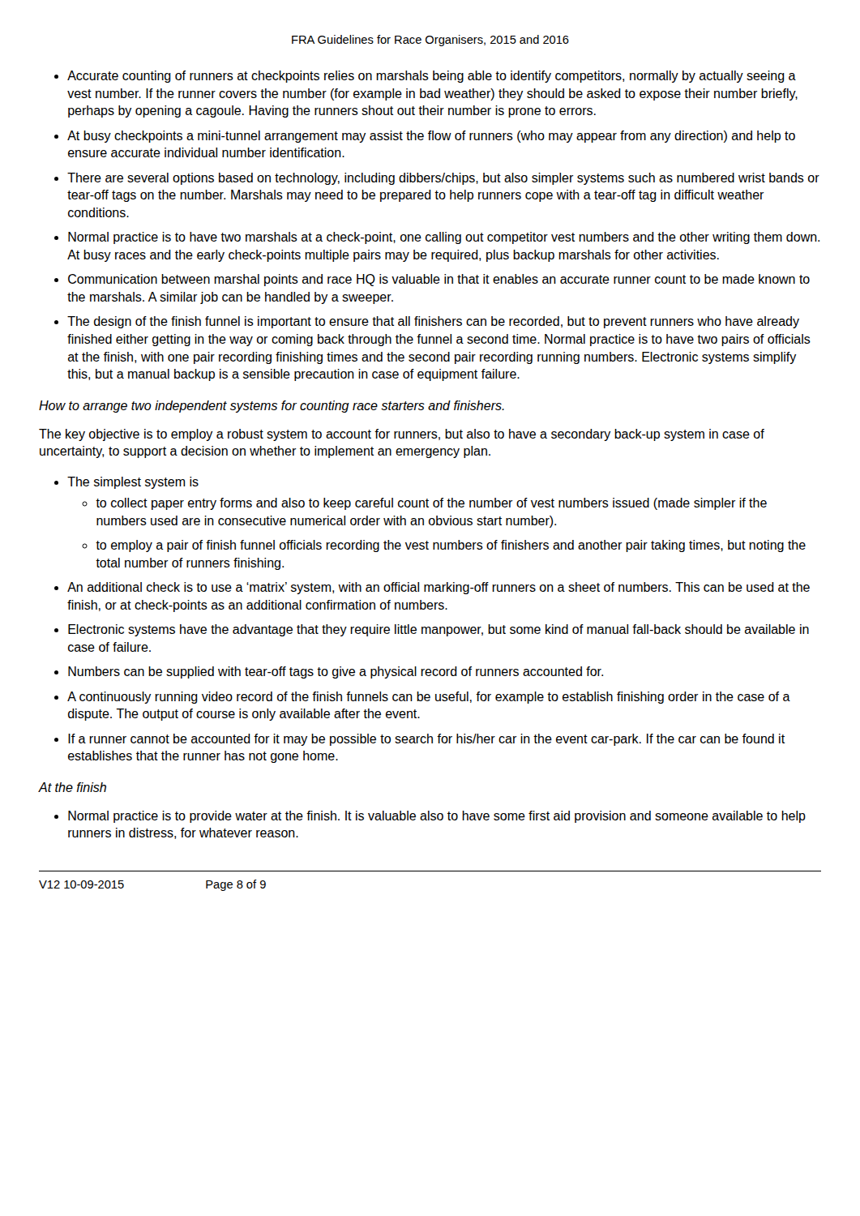FRA Guidelines for Race Organisers, 2015 and 2016
Accurate counting of runners at checkpoints relies on marshals being able to identify competitors, normally by actually seeing a vest number. If the runner covers the number (for example in bad weather) they should be asked to expose their number briefly, perhaps by opening a cagoule. Having the runners shout out their number is prone to errors.
At busy checkpoints a mini-tunnel arrangement may assist the flow of runners (who may appear from any direction) and help to ensure accurate individual number identification.
There are several options based on technology, including dibbers/chips, but also simpler systems such as numbered wrist bands or tear-off tags on the number. Marshals may need to be prepared to help runners cope with a tear-off tag in difficult weather conditions.
Normal practice is to have two marshals at a check-point, one calling out competitor vest numbers and the other writing them down. At busy races and the early check-points multiple pairs may be required, plus backup marshals for other activities.
Communication between marshal points and race HQ is valuable in that it enables an accurate runner count to be made known to the marshals. A similar job can be handled by a sweeper.
The design of the finish funnel is important to ensure that all finishers can be recorded, but to prevent runners who have already finished either getting in the way or coming back through the funnel a second time. Normal practice is to have two pairs of officials at the finish, with one pair recording finishing times and the second pair recording running numbers. Electronic systems simplify this, but a manual backup is a sensible precaution in case of equipment failure.
How to arrange two independent systems for counting race starters and finishers.
The key objective is to employ a robust system to account for runners, but also to have a secondary back-up system in case of uncertainty, to support a decision on whether to implement an emergency plan.
The simplest system is
to collect paper entry forms and also to keep careful count of the number of vest numbers issued (made simpler if the numbers used are in consecutive numerical order with an obvious start number).
to employ a pair of finish funnel officials recording the vest numbers of finishers and another pair taking times, but noting the total number of runners finishing.
An additional check is to use a ‘matrix’ system, with an official marking-off runners on a sheet of numbers. This can be used at the finish, or at check-points as an additional confirmation of numbers.
Electronic systems have the advantage that they require little manpower, but some kind of manual fall-back should be available in case of failure.
Numbers can be supplied with tear-off tags to give a physical record of runners accounted for.
A continuously running video record of the finish funnels can be useful, for example to establish finishing order in the case of a dispute. The output of course is only available after the event.
If a runner cannot be accounted for it may be possible to search for his/her car in the event car-park. If the car can be found it establishes that the runner has not gone home.
At the finish
Normal practice is to provide water at the finish. It is valuable also to have some first aid provision and someone available to help runners in distress, for whatever reason.
V12 10-09-2015 Page 8 of 9